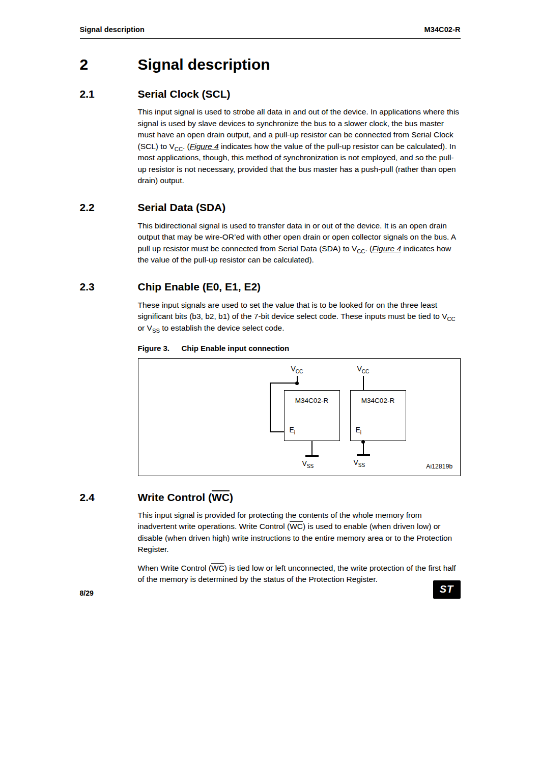Signal description
M34C02-R
2 Signal description
2.1 Serial Clock (SCL)
This input signal is used to strobe all data in and out of the device. In applications where this signal is used by slave devices to synchronize the bus to a slower clock, the bus master must have an open drain output, and a pull-up resistor can be connected from Serial Clock (SCL) to VCC. (Figure 4 indicates how the value of the pull-up resistor can be calculated). In most applications, though, this method of synchronization is not employed, and so the pull-up resistor is not necessary, provided that the bus master has a push-pull (rather than open drain) output.
2.2 Serial Data (SDA)
This bidirectional signal is used to transfer data in or out of the device. It is an open drain output that may be wire-OR’ed with other open drain or open collector signals on the bus. A pull up resistor must be connected from Serial Data (SDA) to VCC. (Figure 4 indicates how the value of the pull-up resistor can be calculated).
2.3 Chip Enable (E0, E1, E2)
These input signals are used to set the value that is to be looked for on the three least significant bits (b3, b2, b1) of the 7-bit device select code. These inputs must be tied to VCC or VSS to establish the device select code.
Figure 3. Chip Enable input connection
VCC
VCC
M34C02-R
Ei
VSS
M34C02-R
Ei
VSS
Ai12819b
2.4 Write Control (WC)
This input signal is provided for protecting the contents of the whole memory from inadvertent write operations. Write Control (WC) is used to enable (when driven low) or disable (when driven high) write instructions to the entire memory area or to the Protection Register.
When Write Control (WC) is tied low or left unconnected, the write protection of the first half of the memory is determined by the status of the Protection Register.
8/29